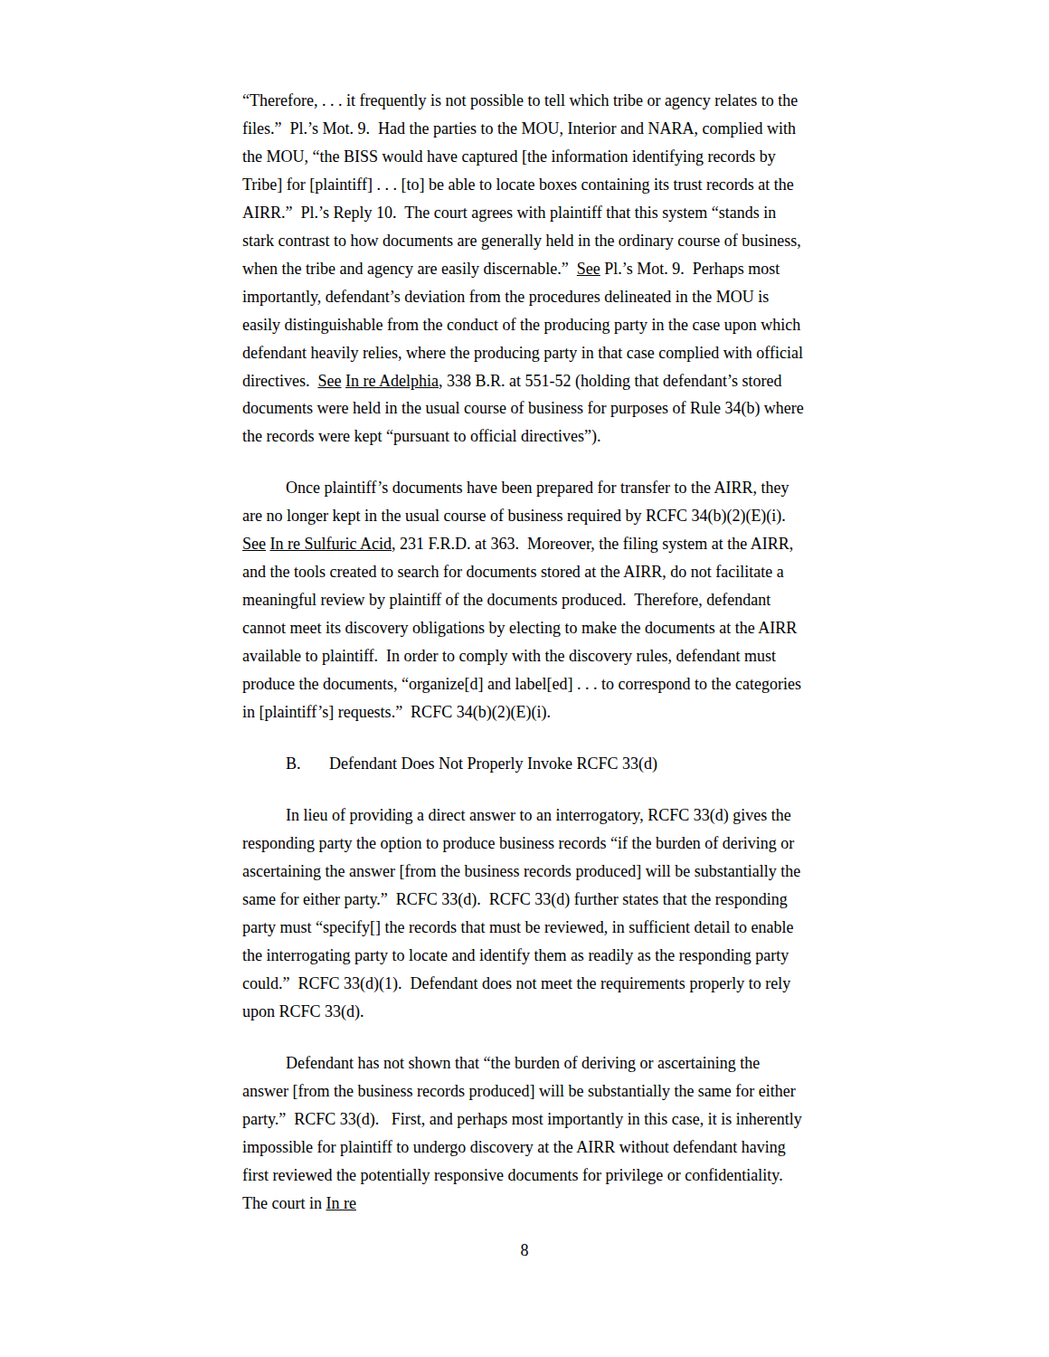“Therefore, . . . it frequently is not possible to tell which tribe or agency relates to the files.” Pl.’s Mot. 9. Had the parties to the MOU, Interior and NARA, complied with the MOU, “the BISS would have captured [the information identifying records by Tribe] for [plaintiff] . . . [to] be able to locate boxes containing its trust records at the AIRR.” Pl.’s Reply 10. The court agrees with plaintiff that this system “stands in stark contrast to how documents are generally held in the ordinary course of business, when the tribe and agency are easily discernable.” See Pl.’s Mot. 9. Perhaps most importantly, defendant’s deviation from the procedures delineated in the MOU is easily distinguishable from the conduct of the producing party in the case upon which defendant heavily relies, where the producing party in that case complied with official directives. See In re Adelphia, 338 B.R. at 551-52 (holding that defendant’s stored documents were held in the usual course of business for purposes of Rule 34(b) where the records were kept “pursuant to official directives”).
Once plaintiff’s documents have been prepared for transfer to the AIRR, they are no longer kept in the usual course of business required by RCFC 34(b)(2)(E)(i). See In re Sulfuric Acid, 231 F.R.D. at 363. Moreover, the filing system at the AIRR, and the tools created to search for documents stored at the AIRR, do not facilitate a meaningful review by plaintiff of the documents produced. Therefore, defendant cannot meet its discovery obligations by electing to make the documents at the AIRR available to plaintiff. In order to comply with the discovery rules, defendant must produce the documents, “organize[d] and label[ed] . . . to correspond to the categories in [plaintiff’s] requests.” RCFC 34(b)(2)(E)(i).
B. Defendant Does Not Properly Invoke RCFC 33(d)
In lieu of providing a direct answer to an interrogatory, RCFC 33(d) gives the responding party the option to produce business records “if the burden of deriving or ascertaining the answer [from the business records produced] will be substantially the same for either party.” RCFC 33(d). RCFC 33(d) further states that the responding party must “specify[] the records that must be reviewed, in sufficient detail to enable the interrogating party to locate and identify them as readily as the responding party could.” RCFC 33(d)(1). Defendant does not meet the requirements properly to rely upon RCFC 33(d).
Defendant has not shown that “the burden of deriving or ascertaining the answer [from the business records produced] will be substantially the same for either party.” RCFC 33(d). First, and perhaps most importantly in this case, it is inherently impossible for plaintiff to undergo discovery at the AIRR without defendant having first reviewed the potentially responsive documents for privilege or confidentiality. The court in In re
8